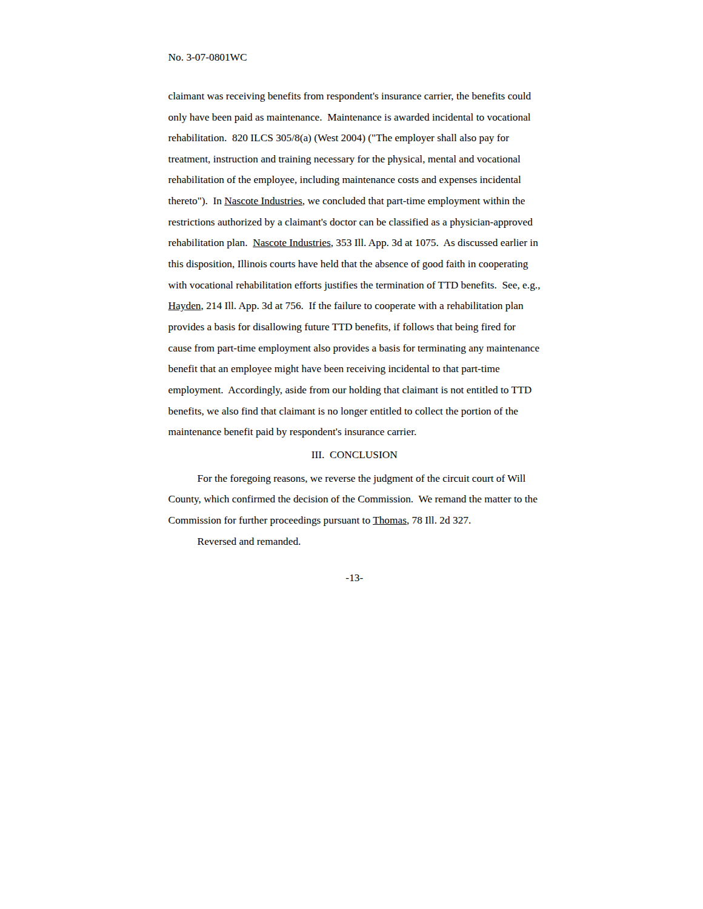No. 3-07-0801WC
claimant was receiving benefits from respondent's insurance carrier, the benefits could only have been paid as maintenance. Maintenance is awarded incidental to vocational rehabilitation. 820 ILCS 305/8(a) (West 2004) ("The employer shall also pay for treatment, instruction and training necessary for the physical, mental and vocational rehabilitation of the employee, including maintenance costs and expenses incidental thereto"). In Nascote Industries, we concluded that part-time employment within the restrictions authorized by a claimant's doctor can be classified as a physician-approved rehabilitation plan. Nascote Industries, 353 Ill. App. 3d at 1075. As discussed earlier in this disposition, Illinois courts have held that the absence of good faith in cooperating with vocational rehabilitation efforts justifies the termination of TTD benefits. See, e.g., Hayden, 214 Ill. App. 3d at 756. If the failure to cooperate with a rehabilitation plan provides a basis for disallowing future TTD benefits, if follows that being fired for cause from part-time employment also provides a basis for terminating any maintenance benefit that an employee might have been receiving incidental to that part-time employment. Accordingly, aside from our holding that claimant is not entitled to TTD benefits, we also find that claimant is no longer entitled to collect the portion of the maintenance benefit paid by respondent's insurance carrier.
III. CONCLUSION
For the foregoing reasons, we reverse the judgment of the circuit court of Will County, which confirmed the decision of the Commission. We remand the matter to the Commission for further proceedings pursuant to Thomas, 78 Ill. 2d 327.
Reversed and remanded.
-13-